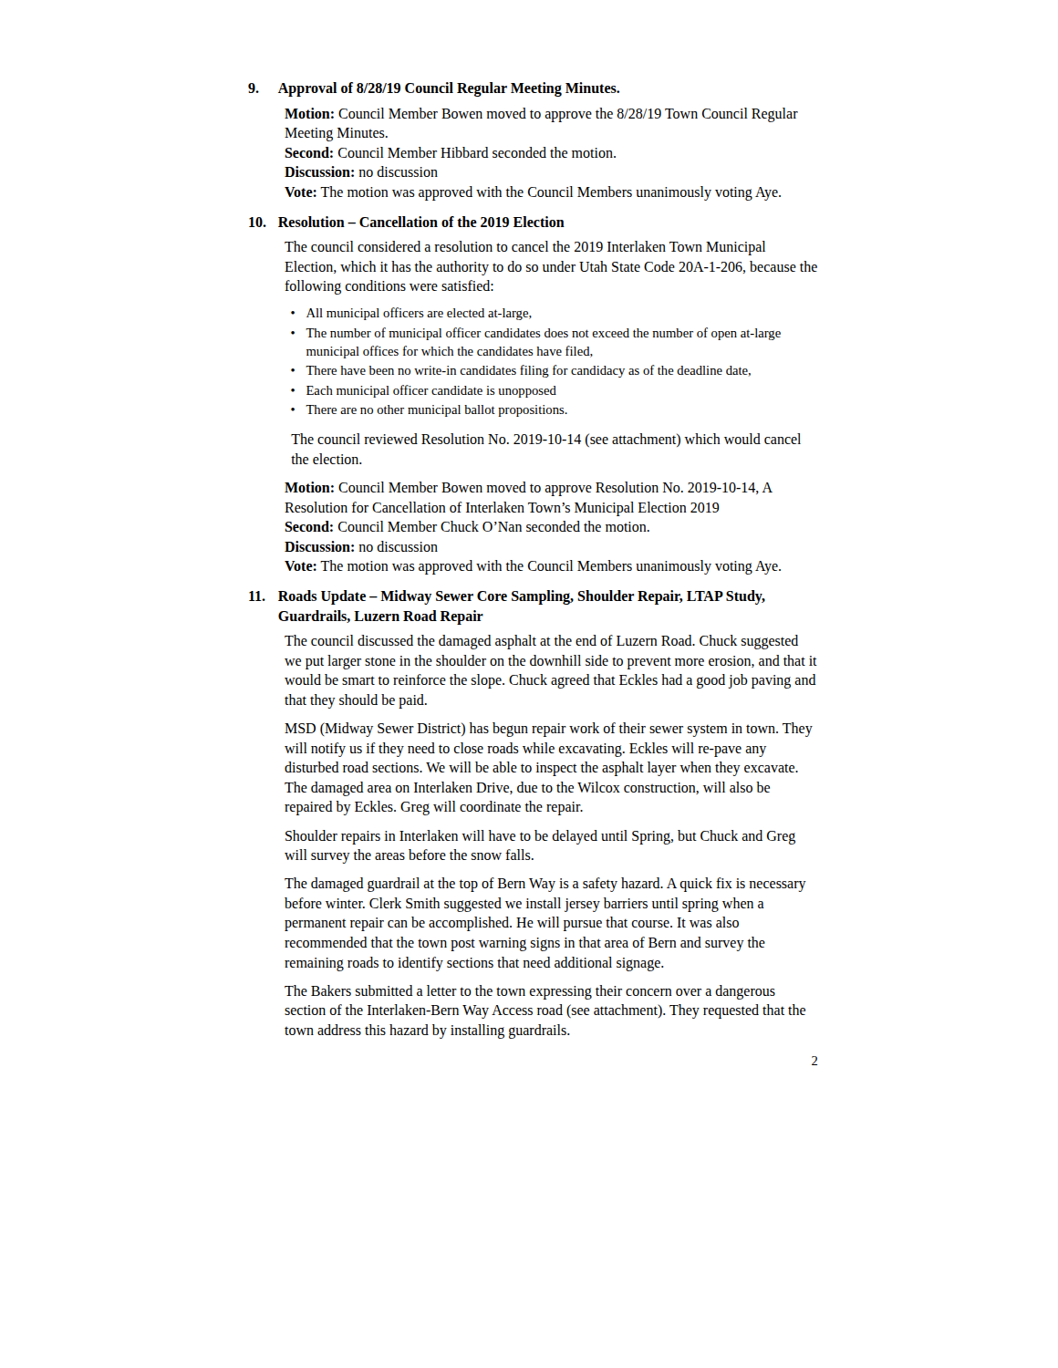Approval of 8/28/19 Council Regular Meeting Minutes.
Motion: Council Member Bowen moved to approve the 8/28/19 Town Council Regular Meeting Minutes.
Second: Council Member Hibbard seconded the motion.
Discussion: no discussion
Vote: The motion was approved with the Council Members unanimously voting Aye.
Resolution – Cancellation of the 2019 Election
The council considered a resolution to cancel the 2019 Interlaken Town Municipal Election, which it has the authority to do so under Utah State Code 20A-1-206, because the following conditions were satisfied:
All municipal officers are elected at-large,
The number of municipal officer candidates does not exceed the number of open at-large municipal offices for which the candidates have filed,
There have been no write-in candidates filing for candidacy as of the deadline date,
Each municipal officer candidate is unopposed
There are no other municipal ballot propositions.
The council reviewed Resolution No. 2019-10-14 (see attachment) which would cancel the election.
Motion: Council Member Bowen moved to approve Resolution No. 2019-10-14, A Resolution for Cancellation of Interlaken Town’s Municipal Election 2019
Second: Council Member Chuck O’Nan seconded the motion.
Discussion: no discussion
Vote: The motion was approved with the Council Members unanimously voting Aye.
Roads Update – Midway Sewer Core Sampling, Shoulder Repair, LTAP Study, Guardrails, Luzern Road Repair
The council discussed the damaged asphalt at the end of Luzern Road. Chuck suggested we put larger stone in the shoulder on the downhill side to prevent more erosion, and that it would be smart to reinforce the slope. Chuck agreed that Eckles had a good job paving and that they should be paid.
MSD (Midway Sewer District) has begun repair work of their sewer system in town. They will notify us if they need to close roads while excavating. Eckles will re-pave any disturbed road sections. We will be able to inspect the asphalt layer when they excavate. The damaged area on Interlaken Drive, due to the Wilcox construction, will also be repaired by Eckles. Greg will coordinate the repair.
Shoulder repairs in Interlaken will have to be delayed until Spring, but Chuck and Greg will survey the areas before the snow falls.
The damaged guardrail at the top of Bern Way is a safety hazard. A quick fix is necessary before winter. Clerk Smith suggested we install jersey barriers until spring when a permanent repair can be accomplished. He will pursue that course. It was also recommended that the town post warning signs in that area of Bern and survey the remaining roads to identify sections that need additional signage.
The Bakers submitted a letter to the town expressing their concern over a dangerous section of the Interlaken-Bern Way Access road (see attachment). They requested that the town address this hazard by installing guardrails.
2